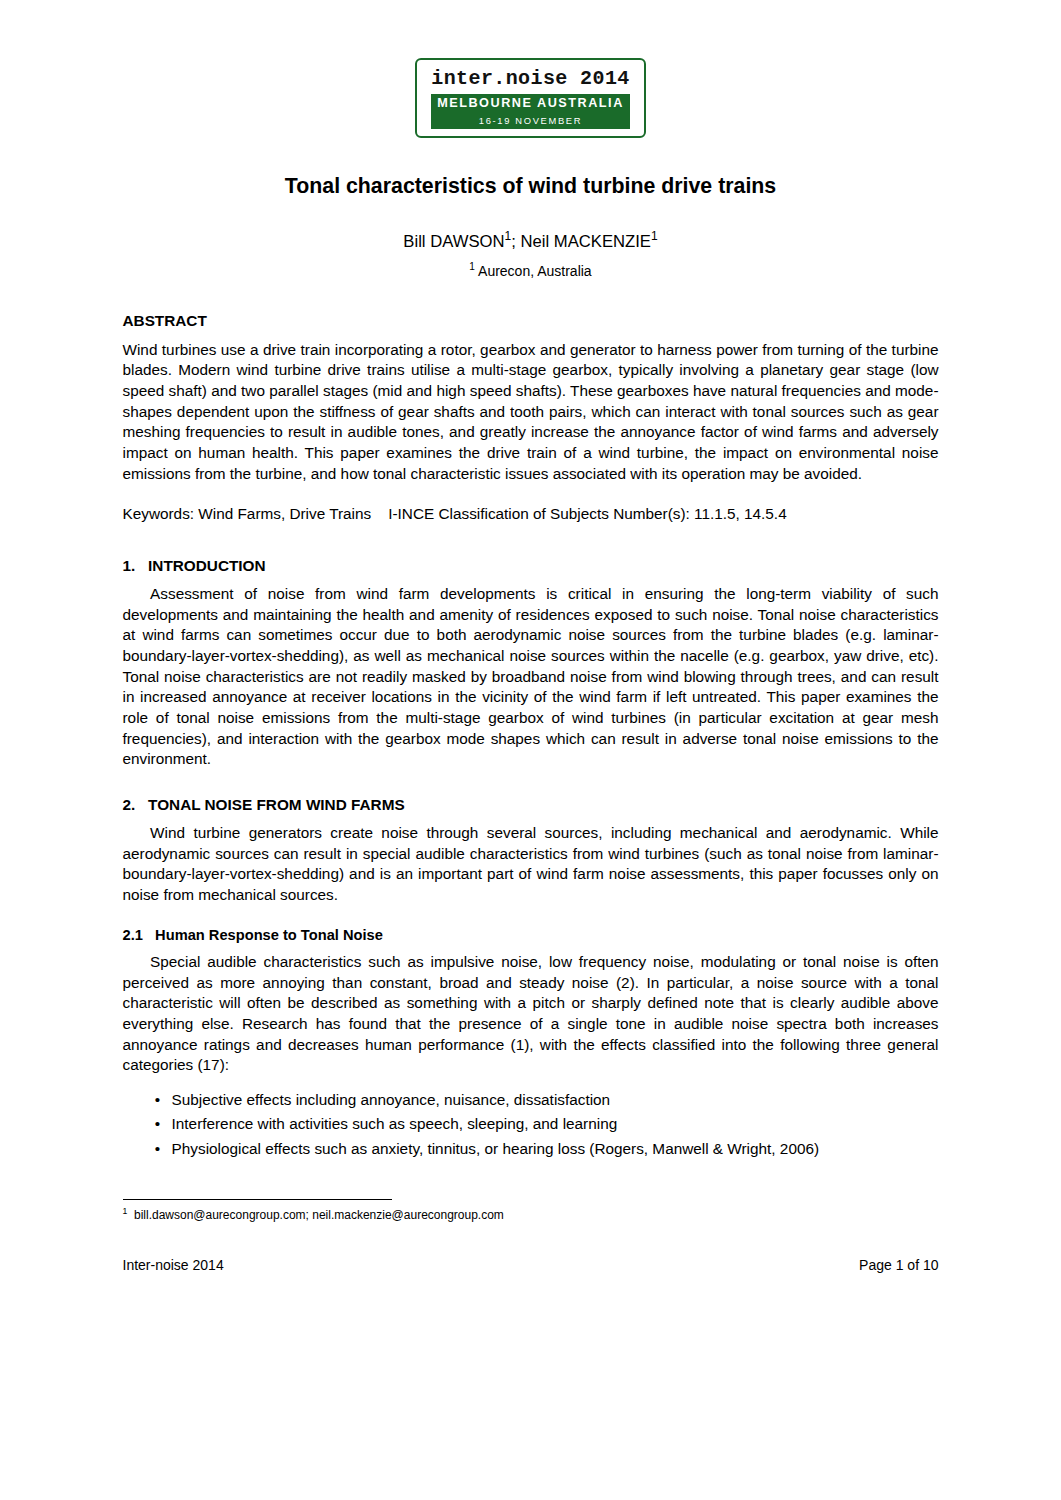inter.noise 2014
MELBOURNE AUSTRALIA
16-19 NOVEMBER
Tonal characteristics of wind turbine drive trains
Bill DAWSON1; Neil MACKENZIE1
1 Aurecon, Australia
ABSTRACT
Wind turbines use a drive train incorporating a rotor, gearbox and generator to harness power from turning of the turbine blades. Modern wind turbine drive trains utilise a multi-stage gearbox, typically involving a planetary gear stage (low speed shaft) and two parallel stages (mid and high speed shafts). These gearboxes have natural frequencies and mode-shapes dependent upon the stiffness of gear shafts and tooth pairs, which can interact with tonal sources such as gear meshing frequencies to result in audible tones, and greatly increase the annoyance factor of wind farms and adversely impact on human health. This paper examines the drive train of a wind turbine, the impact on environmental noise emissions from the turbine, and how tonal characteristic issues associated with its operation may be avoided.
Keywords: Wind Farms, Drive Trains I-INCE Classification of Subjects Number(s): 11.1.5, 14.5.4
1. INTRODUCTION
Assessment of noise from wind farm developments is critical in ensuring the long-term viability of such developments and maintaining the health and amenity of residences exposed to such noise. Tonal noise characteristics at wind farms can sometimes occur due to both aerodynamic noise sources from the turbine blades (e.g. laminar-boundary-layer-vortex-shedding), as well as mechanical noise sources within the nacelle (e.g. gearbox, yaw drive, etc). Tonal noise characteristics are not readily masked by broadband noise from wind blowing through trees, and can result in increased annoyance at receiver locations in the vicinity of the wind farm if left untreated. This paper examines the role of tonal noise emissions from the multi-stage gearbox of wind turbines (in particular excitation at gear mesh frequencies), and interaction with the gearbox mode shapes which can result in adverse tonal noise emissions to the environment.
2. TONAL NOISE FROM WIND FARMS
Wind turbine generators create noise through several sources, including mechanical and aerodynamic. While aerodynamic sources can result in special audible characteristics from wind turbines (such as tonal noise from laminar-boundary-layer-vortex-shedding) and is an important part of wind farm noise assessments, this paper focusses only on noise from mechanical sources.
2.1 Human Response to Tonal Noise
Special audible characteristics such as impulsive noise, low frequency noise, modulating or tonal noise is often perceived as more annoying than constant, broad and steady noise (2). In particular, a noise source with a tonal characteristic will often be described as something with a pitch or sharply defined note that is clearly audible above everything else. Research has found that the presence of a single tone in audible noise spectra both increases annoyance ratings and decreases human performance (1), with the effects classified into the following three general categories (17):
Subjective effects including annoyance, nuisance, dissatisfaction
Interference with activities such as speech, sleeping, and learning
Physiological effects such as anxiety, tinnitus, or hearing loss (Rogers, Manwell & Wright, 2006)
1 bill.dawson@aurecongroup.com; neil.mackenzie@aurecongroup.com
Inter-noise 2014 Page 1 of 10